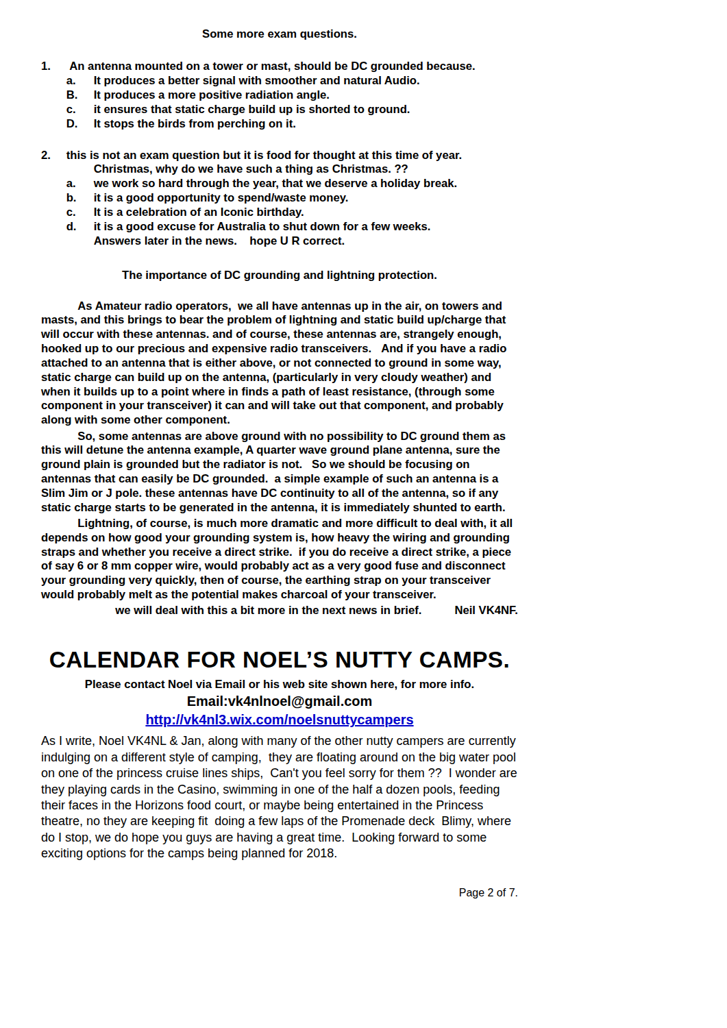Some more exam questions.
1. An antenna mounted on a tower or mast, should be DC grounded because.
a. It produces a better signal with smoother and natural Audio.
B. It produces a more positive radiation angle.
c. it ensures that static charge build up is shorted to ground.
D. It stops the birds from perching on it.
2. this is not an exam question but it is food for thought at this time of year. Christmas, why do we have such a thing as Christmas. ??
a. we work so hard through the year, that we deserve a holiday break.
b. it is a good opportunity to spend/waste money.
c. It is a celebration of an Iconic birthday.
d. it is a good excuse for Australia to shut down for a few weeks.
Answers later in the news. hope U R correct.
The importance of DC grounding and lightning protection.
As Amateur radio operators, we all have antennas up in the air, on towers and masts, and this brings to bear the problem of lightning and static build up/charge that will occur with these antennas. and of course, these antennas are, strangely enough, hooked up to our precious and expensive radio transceivers. And if you have a radio attached to an antenna that is either above, or not connected to ground in some way, static charge can build up on the antenna, (particularly in very cloudy weather) and when it builds up to a point where in finds a path of least resistance, (through some component in your transceiver) it can and will take out that component, and probably along with some other component.
So, some antennas are above ground with no possibility to DC ground them as this will detune the antenna example, A quarter wave ground plane antenna, sure the ground plain is grounded but the radiator is not. So we should be focusing on antennas that can easily be DC grounded. a simple example of such an antenna is a Slim Jim or J pole. these antennas have DC continuity to all of the antenna, so if any static charge starts to be generated in the antenna, it is immediately shunted to earth.
Lightning, of course, is much more dramatic and more difficult to deal with, it all depends on how good your grounding system is, how heavy the wiring and grounding straps and whether you receive a direct strike. if you do receive a direct strike, a piece of say 6 or 8 mm copper wire, would probably act as a very good fuse and disconnect your grounding very quickly, then of course, the earthing strap on your transceiver would probably melt as the potential makes charcoal of your transceiver.
we will deal with this a bit more in the next news in brief. Neil VK4NF.
CALENDAR FOR NOEL’S NUTTY CAMPS.
Please contact Noel via Email or his web site shown here, for more info.
Email:vk4nlnoel@gmail.com
http://vk4nl3.wix.com/noelsnuttycampers
As I write, Noel VK4NL & Jan, along with many of the other nutty campers are currently indulging on a different style of camping, they are floating around on the big water pool on one of the princess cruise lines ships, Can't you feel sorry for them ?? I wonder are they playing cards in the Casino, swimming in one of the half a dozen pools, feeding their faces in the Horizons food court, or maybe being entertained in the Princess theatre, no they are keeping fit doing a few laps of the Promenade deck Blimy, where do I stop, we do hope you guys are having a great time. Looking forward to some exciting options for the camps being planned for 2018.
Page 2 of 7.